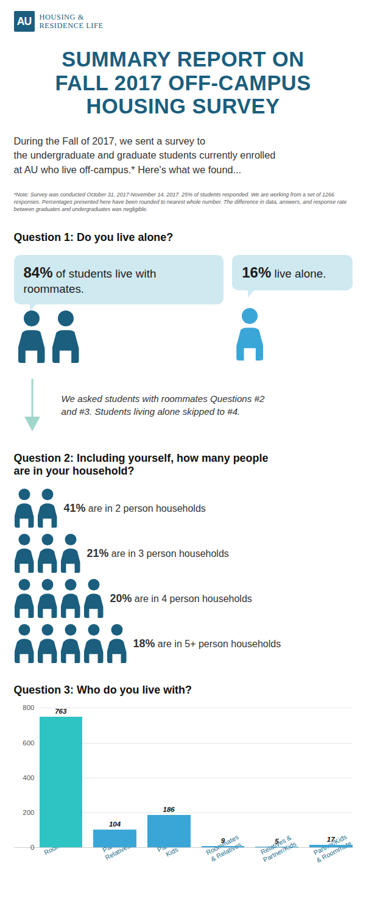AU
Housing &
Residence Life
Summary Report on
Fall 2017 Off-Campus
Housing Survey
During the Fall of 2017, we sent a survey to
the undergraduate and graduate students currently enrolled
at AU who live off-campus.* Here's what we found...
*Note: Survey was conducted October 31, 2017-November 14, 2017. 25% of students responded. We are working from a set of 1266 responses. Percentages presented here have been rounded to nearest whole number. The difference in data, answers, and response rate between graduates and undergraduates was negligible.
Question 1: Do you live alone?
84% of students live with roommates.
16% live alone.
We asked students with roommates Questions #2
and #3. Students living alone skipped to #4.
Question 2: Including yourself, how many people
are in your household?
41% are in 2 person households
21% are in 3 person households
20% are in 4 person households
18% are in 5+ person households
Question 3: Who do you live with?
800 600 400 200 0
763
104
186
9
5
17
Roommates Parents/ Relatives Partner/ Kids Roommates & Relatives Relatives & Partner/Kids Partner/Kids & Roommate